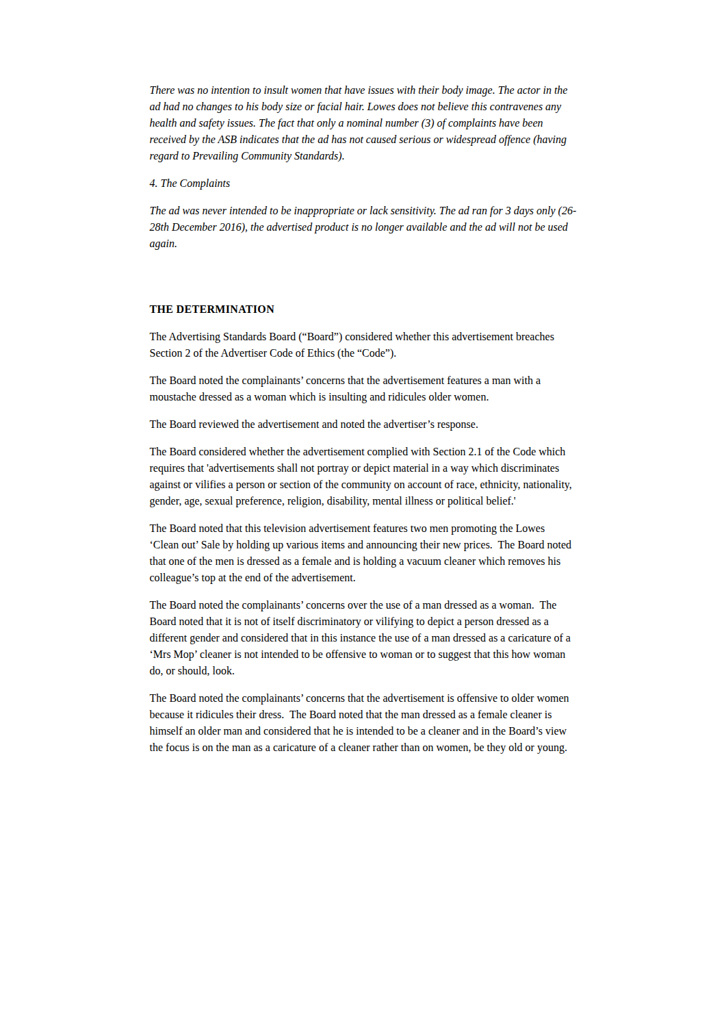There was no intention to insult women that have issues with their body image. The actor in the ad had no changes to his body size or facial hair. Lowes does not believe this contravenes any health and safety issues. The fact that only a nominal number (3) of complaints have been received by the ASB indicates that the ad has not caused serious or widespread offence (having regard to Prevailing Community Standards).
4. The Complaints
The ad was never intended to be inappropriate or lack sensitivity. The ad ran for 3 days only (26-28th December 2016), the advertised product is no longer available and the ad will not be used again.
The Determination
The Advertising Standards Board (“Board”) considered whether this advertisement breaches Section 2 of the Advertiser Code of Ethics (the “Code”).
The Board noted the complainants’ concerns that the advertisement features a man with a moustache dressed as a woman which is insulting and ridicules older women.
The Board reviewed the advertisement and noted the advertiser’s response.
The Board considered whether the advertisement complied with Section 2.1 of the Code which requires that 'advertisements shall not portray or depict material in a way which discriminates against or vilifies a person or section of the community on account of race, ethnicity, nationality, gender, age, sexual preference, religion, disability, mental illness or political belief.'
The Board noted that this television advertisement features two men promoting the Lowes ‘Clean out’ Sale by holding up various items and announcing their new prices. The Board noted that one of the men is dressed as a female and is holding a vacuum cleaner which removes his colleague’s top at the end of the advertisement.
The Board noted the complainants’ concerns over the use of a man dressed as a woman. The Board noted that it is not of itself discriminatory or vilifying to depict a person dressed as a different gender and considered that in this instance the use of a man dressed as a caricature of a ‘Mrs Mop’ cleaner is not intended to be offensive to woman or to suggest that this how woman do, or should, look.
The Board noted the complainants’ concerns that the advertisement is offensive to older women because it ridicules their dress. The Board noted that the man dressed as a female cleaner is himself an older man and considered that he is intended to be a cleaner and in the Board’s view the focus is on the man as a caricature of a cleaner rather than on women, be they old or young.